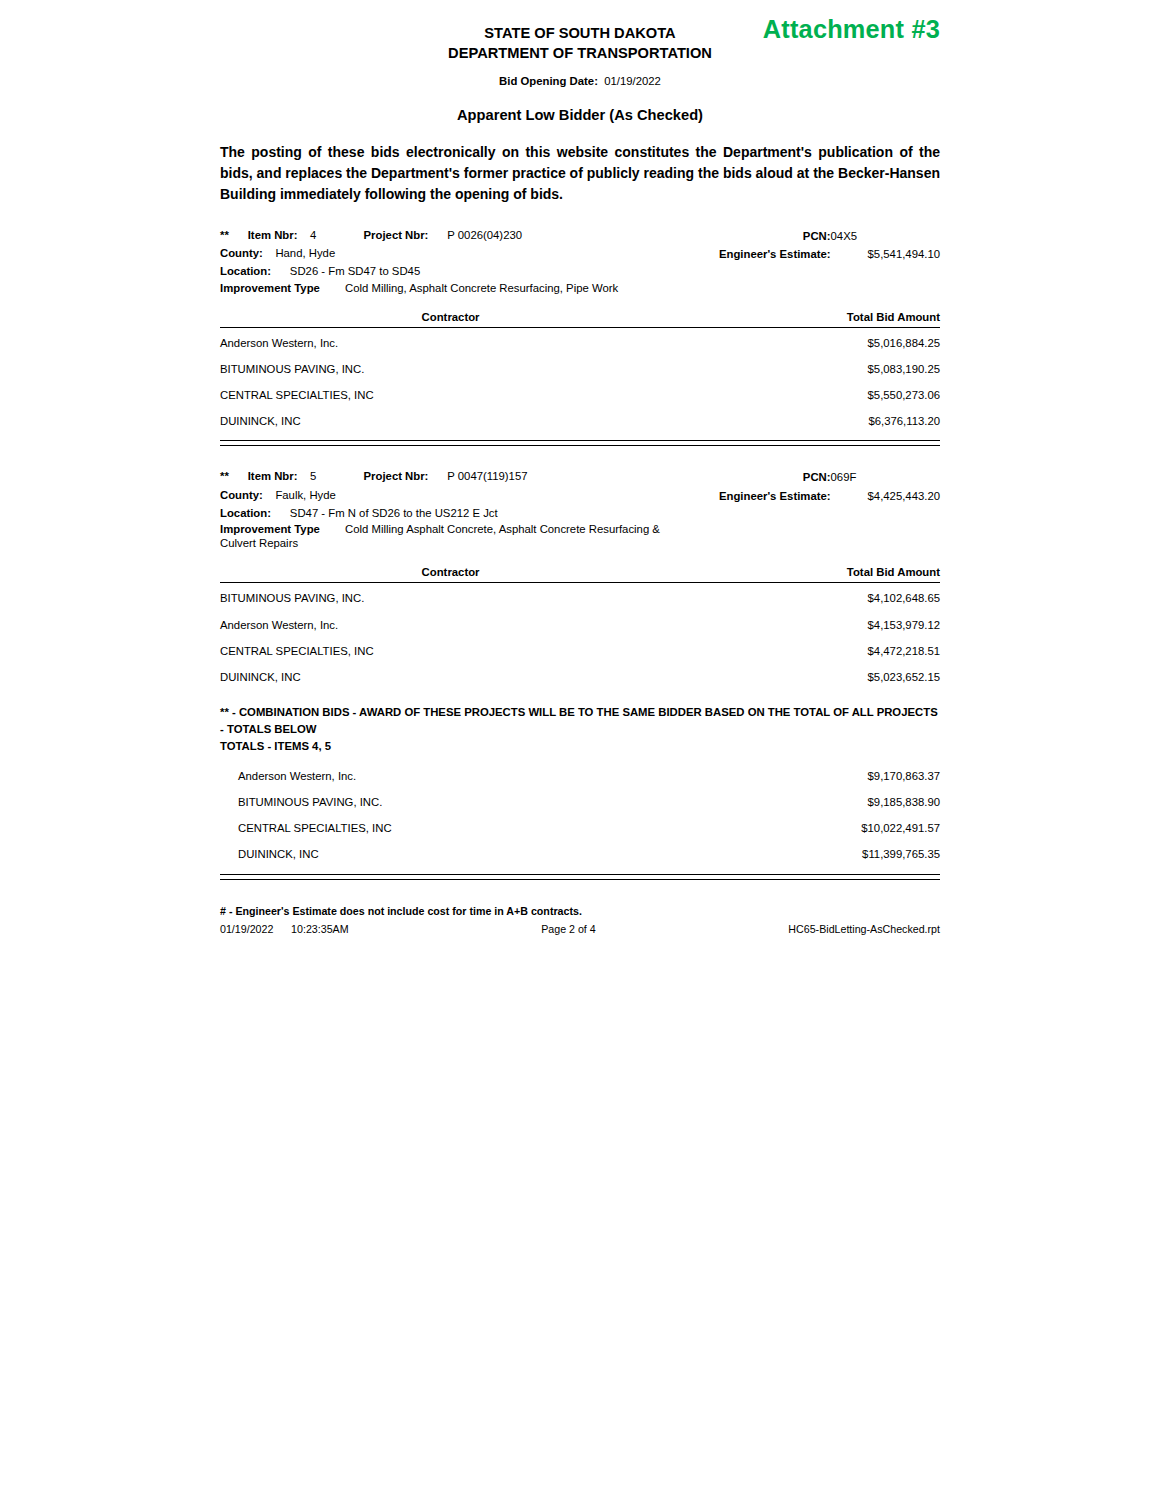Attachment #3
STATE OF SOUTH DAKOTA
DEPARTMENT OF TRANSPORTATION
Bid Opening Date: 01/19/2022
Apparent Low Bidder (As Checked)
The posting of these bids electronically on this website constitutes the Department's publication of the bids, and replaces the Department's former practice of publicly reading the bids aloud at the Becker-Hansen Building immediately following the opening of bids.
| ** Item Nbr: 4 Project Nbr: P 0026(04)230 | / PCN: / 04X5 / |
| County: Hand, Hyde | / Engineer's Estimate: / $5,541,494.10 / |
| Location: SD26 - Fm SD47 to SD45 | |
| Improvement Type Cold Milling, Asphalt Concrete Resurfacing, Pipe Work | |
Contractor Total Bid Amount
| Anderson Western, Inc. | $5,016,884.25 |
| BITUMINOUS PAVING, INC. | $5,083,190.25 |
| CENTRAL SPECIALTIES, INC | $5,550,273.06 |
| DUININCK, INC | $6,376,113.20 |
| ** Item Nbr: 5 Project Nbr: P 0047(119)157 | / PCN: / 069F / |
| County: Faulk, Hyde | / Engineer's Estimate: / $4,425,443.20 / |
| Location: SD47 - Fm N of SD26 to the US212 E Jct | |
| Improvement Type Cold Milling Asphalt Concrete, Asphalt Concrete Resurfacing & Culvert Repairs | |
Contractor Total Bid Amount
| BITUMINOUS PAVING, INC. | $4,102,648.65 |
| Anderson Western, Inc. | $4,153,979.12 |
| CENTRAL SPECIALTIES, INC | $4,472,218.51 |
| DUININCK, INC | $5,023,652.15 |
** - COMBINATION BIDS - AWARD OF THESE PROJECTS WILL BE TO THE SAME BIDDER BASED ON THE TOTAL OF ALL PROJECTS - TOTALS BELOW
TOTALS - ITEMS 4, 5
| Anderson Western, Inc. | $9,170,863.37 |
| BITUMINOUS PAVING, INC. | $9,185,838.90 |
| CENTRAL SPECIALTIES, INC | $10,022,491.57 |
| DUININCK, INC | $11,399,765.35 |
# - Engineer's Estimate does not include cost for time in A+B contracts.
01/19/2022 10:23:35AM
Page 2 of 4
HC65-BidLetting-AsChecked.rpt